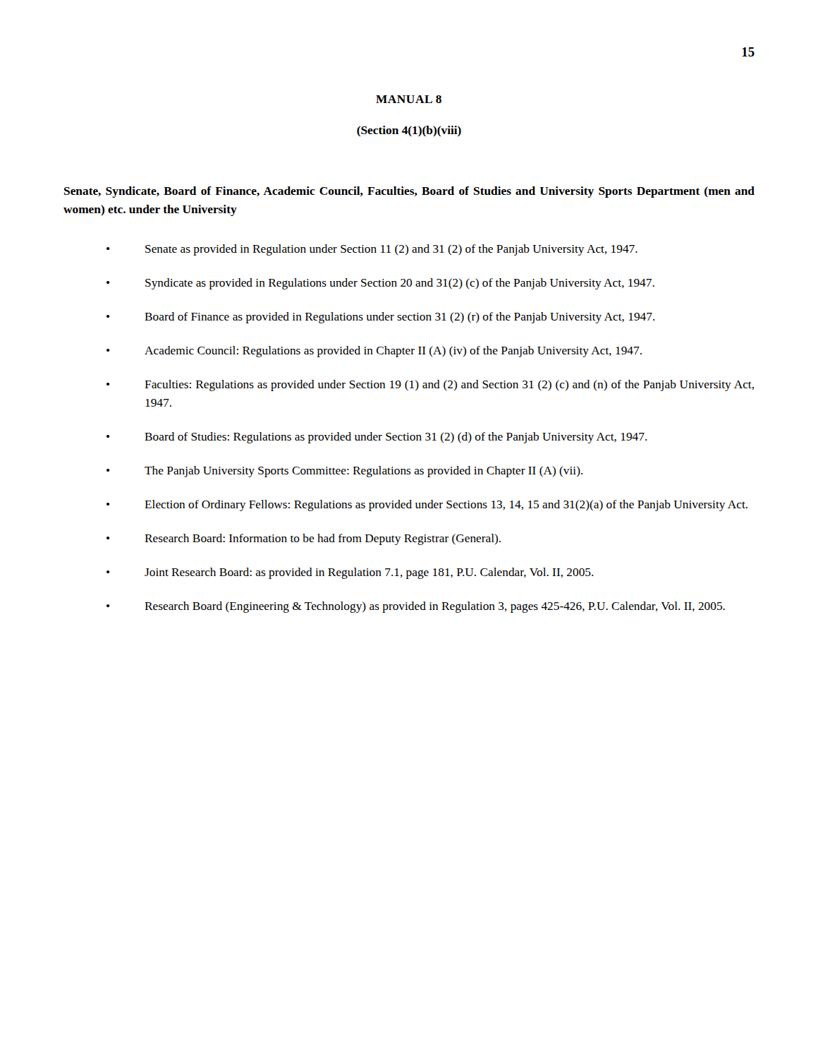15
MANUAL 8
(Section 4(1)(b)(viii)
Senate, Syndicate, Board of Finance, Academic Council, Faculties, Board of Studies and University Sports Department (men and women) etc. under the University
Senate as provided in Regulation under Section 11 (2) and 31 (2) of the Panjab University Act, 1947.
Syndicate as provided in Regulations under Section 20 and 31(2) (c) of the Panjab University Act, 1947.
Board of Finance as provided in Regulations under section 31 (2) (r) of the Panjab University Act, 1947.
Academic Council: Regulations as provided in Chapter II (A) (iv) of the Panjab University Act, 1947.
Faculties: Regulations as provided under Section 19 (1) and (2) and Section 31 (2) (c) and (n) of the Panjab University Act, 1947.
Board of Studies: Regulations as provided under Section 31 (2) (d) of the Panjab University Act, 1947.
The Panjab University Sports Committee: Regulations as provided in Chapter II (A) (vii).
Election of Ordinary Fellows: Regulations as provided under Sections 13, 14, 15 and 31(2)(a) of the Panjab University Act.
Research Board: Information to be had from Deputy Registrar (General).
Joint Research Board: as provided in Regulation 7.1, page 181, P.U. Calendar, Vol. II, 2005.
Research Board (Engineering & Technology) as provided in Regulation 3, pages 425-426, P.U. Calendar, Vol. II, 2005.